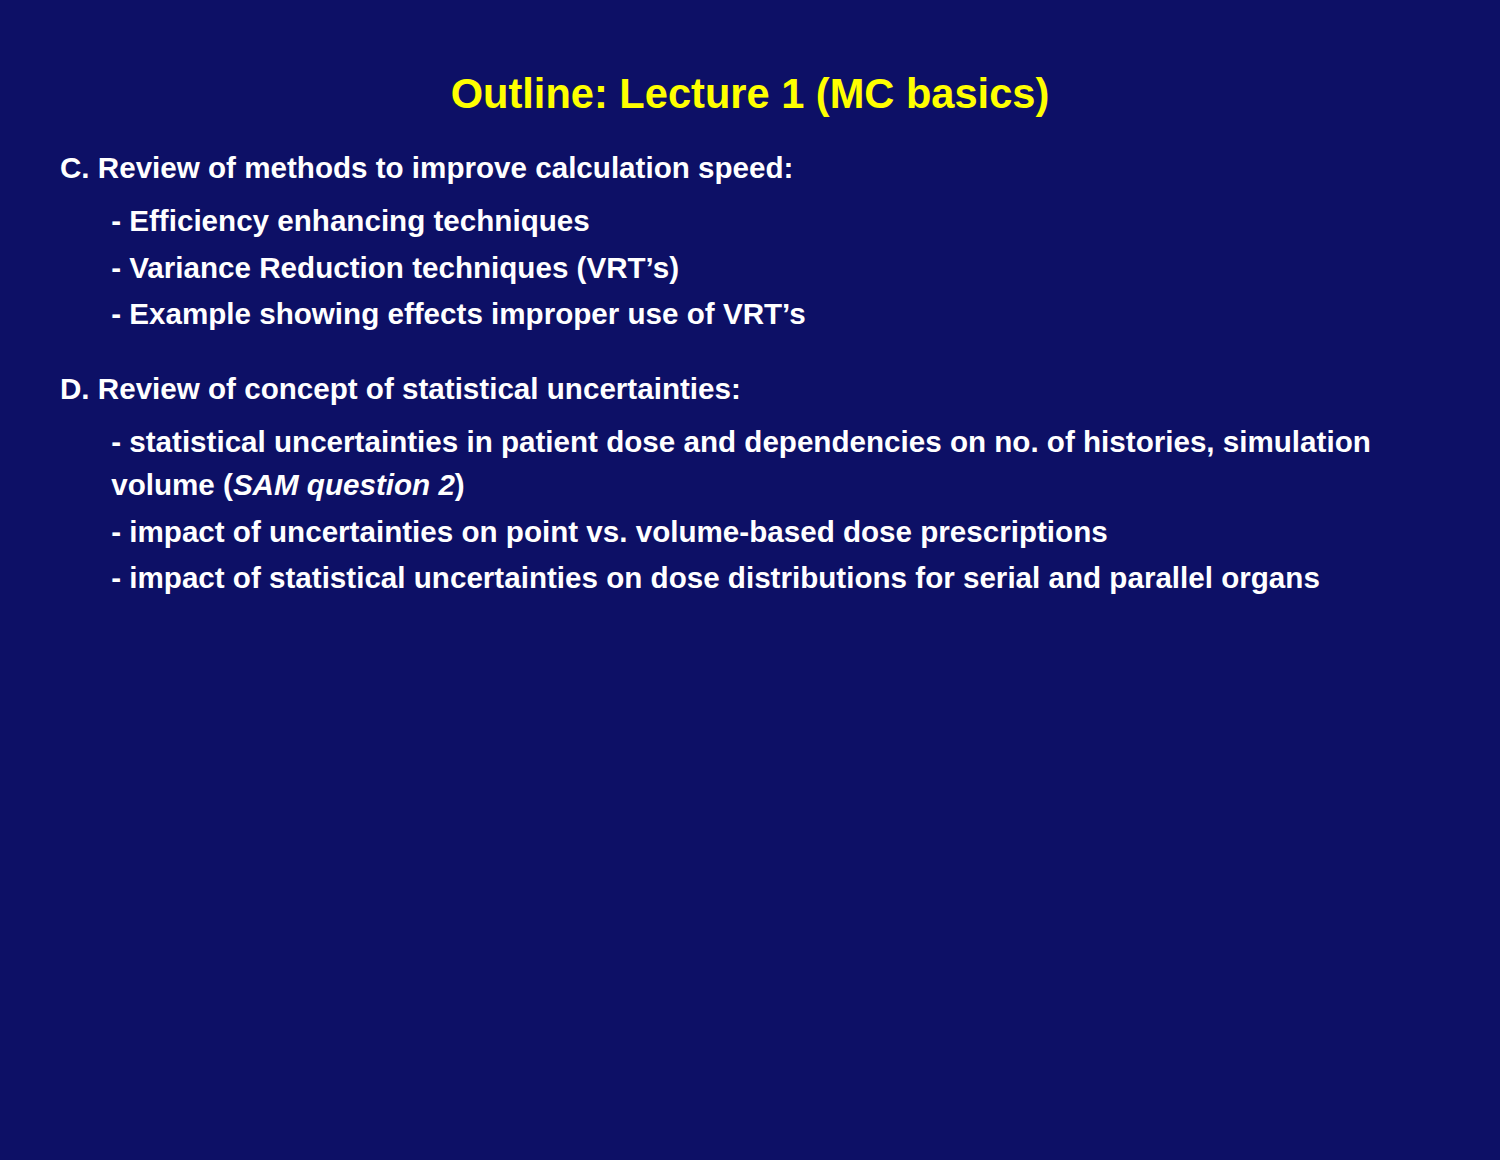Outline: Lecture 1 (MC basics)
C. Review of methods to improve calculation speed:
- Efficiency enhancing techniques
- Variance Reduction techniques (VRT’s)
- Example showing effects improper use of VRT’s
D. Review of concept of statistical uncertainties:
- statistical uncertainties in patient dose and dependencies on no. of histories, simulation volume (SAM question 2)
- impact of uncertainties on point vs. volume-based dose prescriptions
- impact of statistical uncertainties on dose distributions for serial and parallel organs